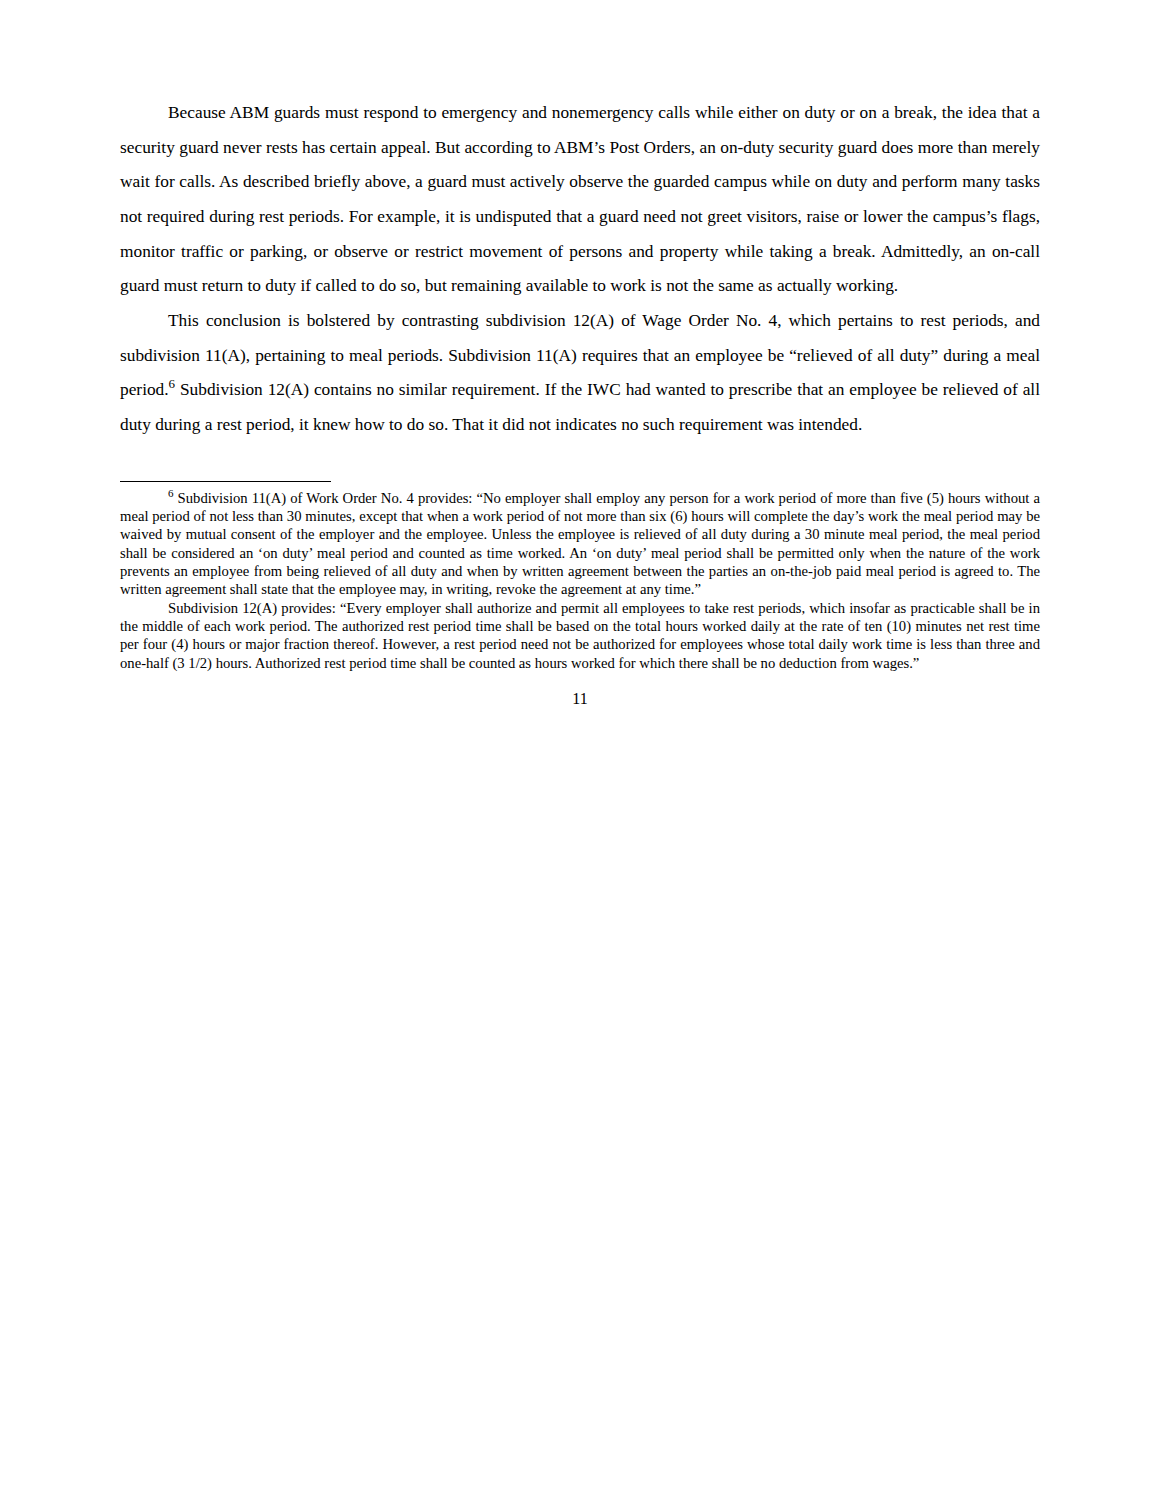Because ABM guards must respond to emergency and nonemergency calls while either on duty or on a break, the idea that a security guard never rests has certain appeal. But according to ABM’s Post Orders, an on-duty security guard does more than merely wait for calls. As described briefly above, a guard must actively observe the guarded campus while on duty and perform many tasks not required during rest periods. For example, it is undisputed that a guard need not greet visitors, raise or lower the campus’s flags, monitor traffic or parking, or observe or restrict movement of persons and property while taking a break. Admittedly, an on-call guard must return to duty if called to do so, but remaining available to work is not the same as actually working.
This conclusion is bolstered by contrasting subdivision 12(A) of Wage Order No. 4, which pertains to rest periods, and subdivision 11(A), pertaining to meal periods. Subdivision 11(A) requires that an employee be “relieved of all duty” during a meal period.6 Subdivision 12(A) contains no similar requirement. If the IWC had wanted to prescribe that an employee be relieved of all duty during a rest period, it knew how to do so. That it did not indicates no such requirement was intended.
6 Subdivision 11(A) of Work Order No. 4 provides: “No employer shall employ any person for a work period of more than five (5) hours without a meal period of not less than 30 minutes, except that when a work period of not more than six (6) hours will complete the day’s work the meal period may be waived by mutual consent of the employer and the employee. Unless the employee is relieved of all duty during a 30 minute meal period, the meal period shall be considered an ‘on duty’ meal period and counted as time worked. An ‘on duty’ meal period shall be permitted only when the nature of the work prevents an employee from being relieved of all duty and when by written agreement between the parties an on-the-job paid meal period is agreed to. The written agreement shall state that the employee may, in writing, revoke the agreement at any time.”
Subdivision 12(A) provides: “Every employer shall authorize and permit all employees to take rest periods, which insofar as practicable shall be in the middle of each work period. The authorized rest period time shall be based on the total hours worked daily at the rate of ten (10) minutes net rest time per four (4) hours or major fraction thereof. However, a rest period need not be authorized for employees whose total daily work time is less than three and one-half (3 1/2) hours. Authorized rest period time shall be counted as hours worked for which there shall be no deduction from wages.”
11